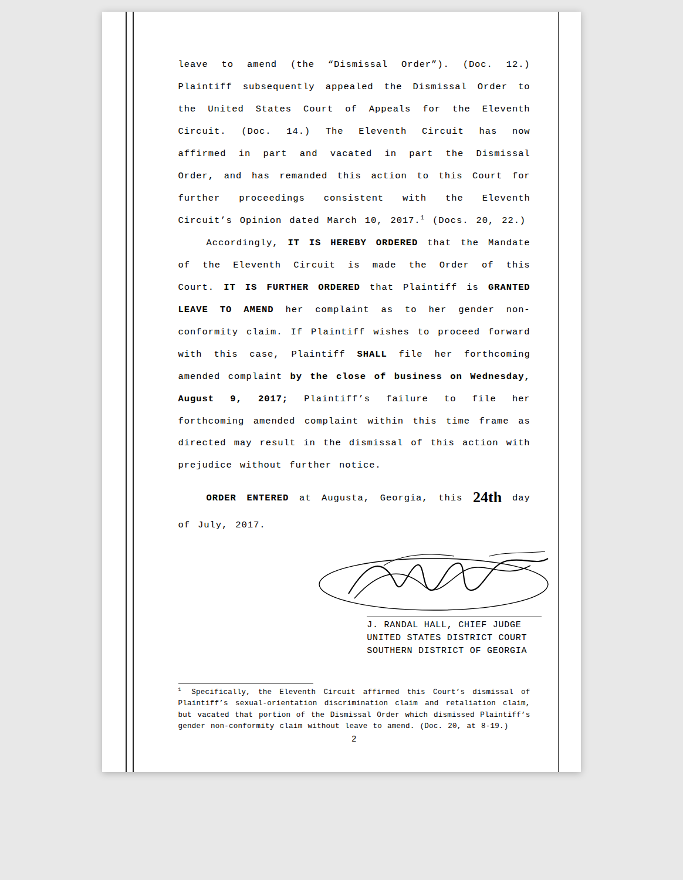leave to amend (the “Dismissal Order”). (Doc. 12.) Plaintiff subsequently appealed the Dismissal Order to the United States Court of Appeals for the Eleventh Circuit. (Doc. 14.) The Eleventh Circuit has now affirmed in part and vacated in part the Dismissal Order, and has remanded this action to this Court for further proceedings consistent with the Eleventh Circuit’s Opinion dated March 10, 2017.1 (Docs. 20, 22.)
Accordingly, IT IS HEREBY ORDERED that the Mandate of the Eleventh Circuit is made the Order of this Court. IT IS FURTHER ORDERED that Plaintiff is GRANTED LEAVE TO AMEND her complaint as to her gender non-conformity claim. If Plaintiff wishes to proceed forward with this case, Plaintiff SHALL file her forthcoming amended complaint by the close of business on Wednesday, August 9, 2017; Plaintiff’s failure to file her forthcoming amended complaint within this time frame as directed may result in the dismissal of this action with prejudice without further notice.
ORDER ENTERED at Augusta, Georgia, this 24th day of July, 2017.
J. RANDAL HALL, CHIEF JUDGE
UNITED STATES DISTRICT COURT
SOUTHERN DISTRICT OF GEORGIA
1 Specifically, the Eleventh Circuit affirmed this Court’s dismissal of Plaintiff’s sexual-orientation discrimination claim and retaliation claim, but vacated that portion of the Dismissal Order which dismissed Plaintiff’s gender non-conformity claim without leave to amend. (Doc. 20, at 8-19.)
2